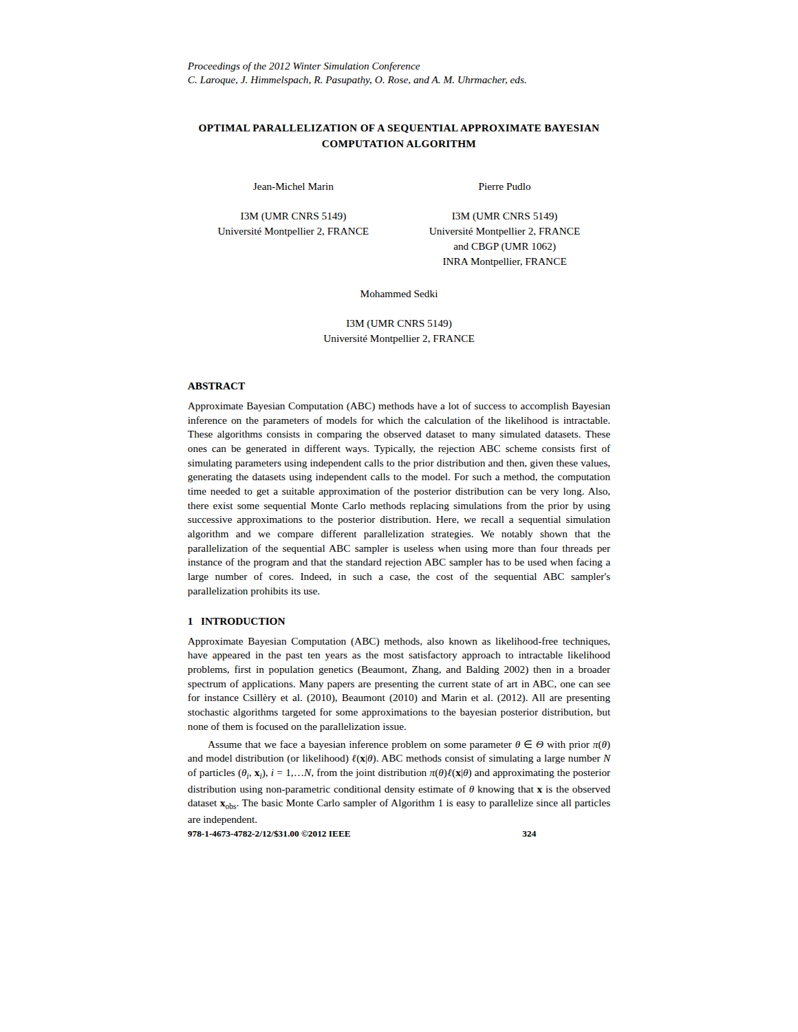Proceedings of the 2012 Winter Simulation Conference
C. Laroque, J. Himmelspach, R. Pasupathy, O. Rose, and A. M. Uhrmacher, eds.
Optimal Parallelization of a Sequential Approximate Bayesian
Computation Algorithm
| Jean-Michel Marin I3M (UMR CNRS 5149) Université Montpellier 2, FRANCE | Pierre Pudlo I3M (UMR CNRS 5149) Université Montpellier 2, FRANCE and CBGP (UMR 1062) INRA Montpellier, FRANCE |
Mohammed Sedki
I3M (UMR CNRS 5149)
Université Montpellier 2, FRANCE
Abstract
Approximate Bayesian Computation (ABC) methods have a lot of success to accomplish Bayesian inference on the parameters of models for which the calculation of the likelihood is intractable. These algorithms consists in comparing the observed dataset to many simulated datasets. These ones can be generated in different ways. Typically, the rejection ABC scheme consists first of simulating parameters using independent calls to the prior distribution and then, given these values, generating the datasets using independent calls to the model. For such a method, the computation time needed to get a suitable approximation of the posterior distribution can be very long. Also, there exist some sequential Monte Carlo methods replacing simulations from the prior by using successive approximations to the posterior distribution. Here, we recall a sequential simulation algorithm and we compare different parallelization strategies. We notably shown that the parallelization of the sequential ABC sampler is useless when using more than four threads per instance of the program and that the standard rejection ABC sampler has to be used when facing a large number of cores. Indeed, in such a case, the cost of the sequential ABC sampler's parallelization prohibits its use.
1 Introduction
Approximate Bayesian Computation (ABC) methods, also known as likelihood-free techniques, have appeared in the past ten years as the most satisfactory approach to intractable likelihood problems, first in population genetics (Beaumont, Zhang, and Balding 2002) then in a broader spectrum of applications. Many papers are presenting the current state of art in ABC, one can see for instance Csillèry et al. (2010), Beaumont (2010) and Marin et al. (2012). All are presenting stochastic algorithms targeted for some approximations to the bayesian posterior distribution, but none of them is focused on the parallelization issue.
Assume that we face a bayesian inference problem on some parameter θ ∈ Θ with prior π(θ) and model distribution (or likelihood) ℓ(x|θ). ABC methods consist of simulating a large number N of particles (θi, xi), i = 1,…N, from the joint distribution π(θ)ℓ(x|θ) and approximating the posterior distribution using non-parametric conditional density estimate of θ knowing that x is the observed dataset xobs. The basic Monte Carlo sampler of Algorithm 1 is easy to parallelize since all particles are independent.
978-1-4673-4782-2/12/$31.00 ©2012 IEEE 324